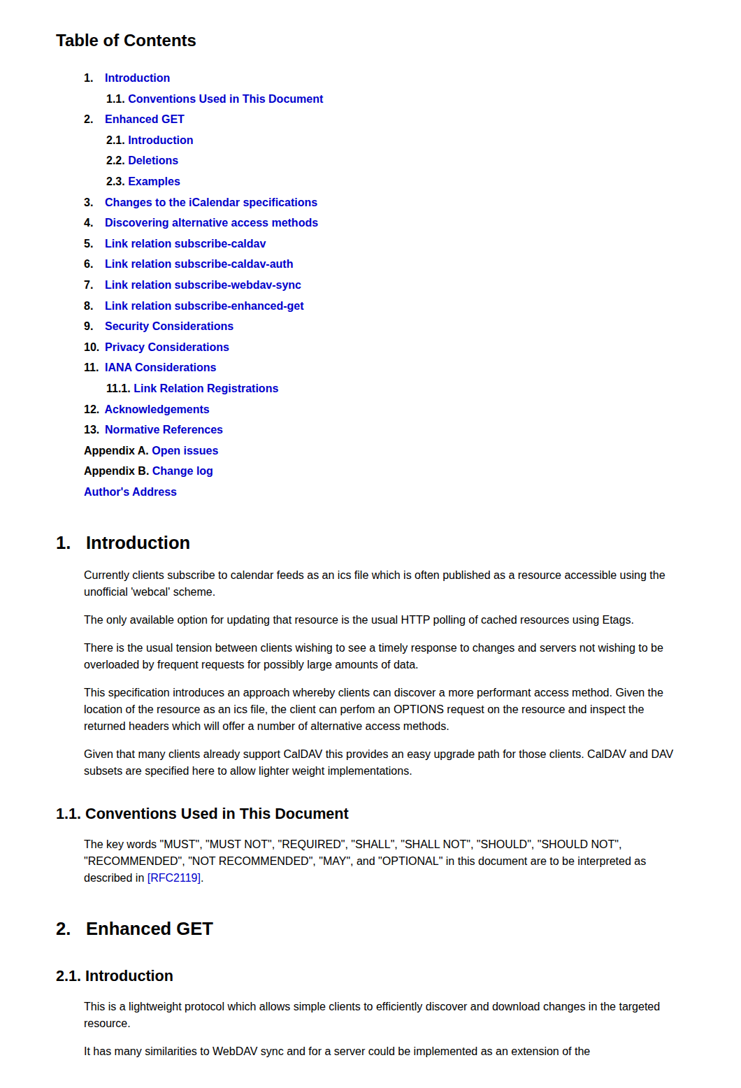Table of Contents
1. Introduction
1.1. Conventions Used in This Document
2. Enhanced GET
2.1. Introduction
2.2. Deletions
2.3. Examples
3. Changes to the iCalendar specifications
4. Discovering alternative access methods
5. Link relation subscribe-caldav
6. Link relation subscribe-caldav-auth
7. Link relation subscribe-webdav-sync
8. Link relation subscribe-enhanced-get
9. Security Considerations
10. Privacy Considerations
11. IANA Considerations
11.1. Link Relation Registrations
12. Acknowledgements
13. Normative References
Appendix A. Open issues
Appendix B. Change log
Author's Address
1. Introduction
Currently clients subscribe to calendar feeds as an ics file which is often published as a resource accessible using the unofficial 'webcal' scheme.
The only available option for updating that resource is the usual HTTP polling of cached resources using Etags.
There is the usual tension between clients wishing to see a timely response to changes and servers not wishing to be overloaded by frequent requests for possibly large amounts of data.
This specification introduces an approach whereby clients can discover a more performant access method. Given the location of the resource as an ics file, the client can perfom an OPTIONS request on the resource and inspect the returned headers which will offer a number of alternative access methods.
Given that many clients already support CalDAV this provides an easy upgrade path for those clients. CalDAV and DAV subsets are specified here to allow lighter weight implementations.
1.1. Conventions Used in This Document
The key words "MUST", "MUST NOT", "REQUIRED", "SHALL", "SHALL NOT", "SHOULD", "SHOULD NOT", "RECOMMENDED", "NOT RECOMMENDED", "MAY", and "OPTIONAL" in this document are to be interpreted as described in [RFC2119].
2. Enhanced GET
2.1. Introduction
This is a lightweight protocol which allows simple clients to efficiently discover and download changes in the targeted resource.
It has many similarities to WebDAV sync and for a server could be implemented as an extension of the